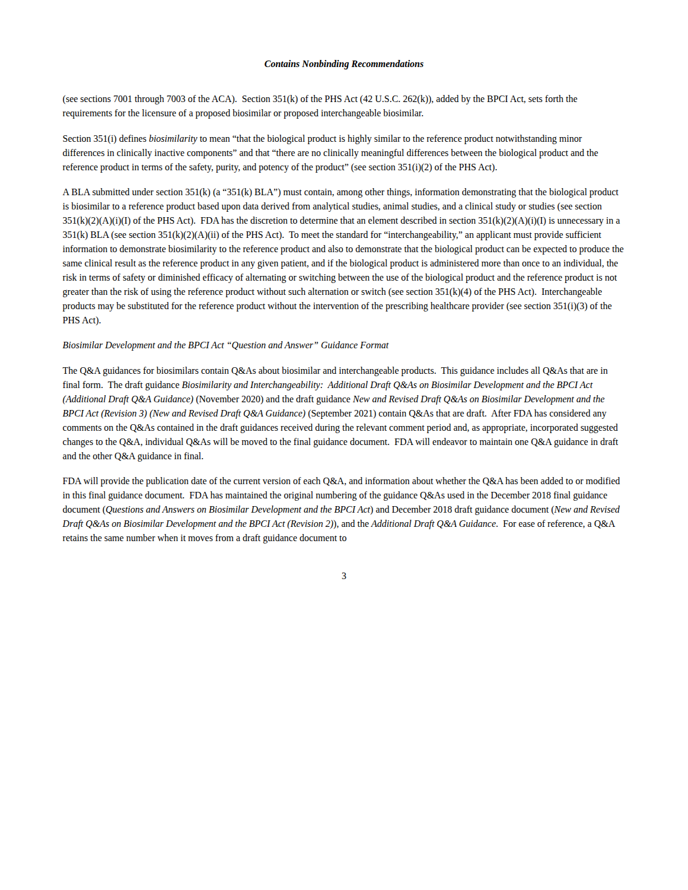Contains Nonbinding Recommendations
(see sections 7001 through 7003 of the ACA). Section 351(k) of the PHS Act (42 U.S.C. 262(k)), added by the BPCI Act, sets forth the requirements for the licensure of a proposed biosimilar or proposed interchangeable biosimilar.
Section 351(i) defines biosimilarity to mean “that the biological product is highly similar to the reference product notwithstanding minor differences in clinically inactive components” and that “there are no clinically meaningful differences between the biological product and the reference product in terms of the safety, purity, and potency of the product” (see section 351(i)(2) of the PHS Act).
A BLA submitted under section 351(k) (a “351(k) BLA”) must contain, among other things, information demonstrating that the biological product is biosimilar to a reference product based upon data derived from analytical studies, animal studies, and a clinical study or studies (see section 351(k)(2)(A)(i)(I) of the PHS Act). FDA has the discretion to determine that an element described in section 351(k)(2)(A)(i)(I) is unnecessary in a 351(k) BLA (see section 351(k)(2)(A)(ii) of the PHS Act). To meet the standard for “interchangeability,” an applicant must provide sufficient information to demonstrate biosimilarity to the reference product and also to demonstrate that the biological product can be expected to produce the same clinical result as the reference product in any given patient, and if the biological product is administered more than once to an individual, the risk in terms of safety or diminished efficacy of alternating or switching between the use of the biological product and the reference product is not greater than the risk of using the reference product without such alternation or switch (see section 351(k)(4) of the PHS Act). Interchangeable products may be substituted for the reference product without the intervention of the prescribing healthcare provider (see section 351(i)(3) of the PHS Act).
Biosimilar Development and the BPCI Act “Question and Answer” Guidance Format
The Q&A guidances for biosimilars contain Q&As about biosimilar and interchangeable products. This guidance includes all Q&As that are in final form. The draft guidance Biosimilarity and Interchangeability: Additional Draft Q&As on Biosimilar Development and the BPCI Act (Additional Draft Q&A Guidance) (November 2020) and the draft guidance New and Revised Draft Q&As on Biosimilar Development and the BPCI Act (Revision 3) (New and Revised Draft Q&A Guidance) (September 2021) contain Q&As that are draft. After FDA has considered any comments on the Q&As contained in the draft guidances received during the relevant comment period and, as appropriate, incorporated suggested changes to the Q&A, individual Q&As will be moved to the final guidance document. FDA will endeavor to maintain one Q&A guidance in draft and the other Q&A guidance in final.
FDA will provide the publication date of the current version of each Q&A, and information about whether the Q&A has been added to or modified in this final guidance document. FDA has maintained the original numbering of the guidance Q&As used in the December 2018 final guidance document (Questions and Answers on Biosimilar Development and the BPCI Act) and December 2018 draft guidance document (New and Revised Draft Q&As on Biosimilar Development and the BPCI Act (Revision 2)), and the Additional Draft Q&A Guidance. For ease of reference, a Q&A retains the same number when it moves from a draft guidance document to
3